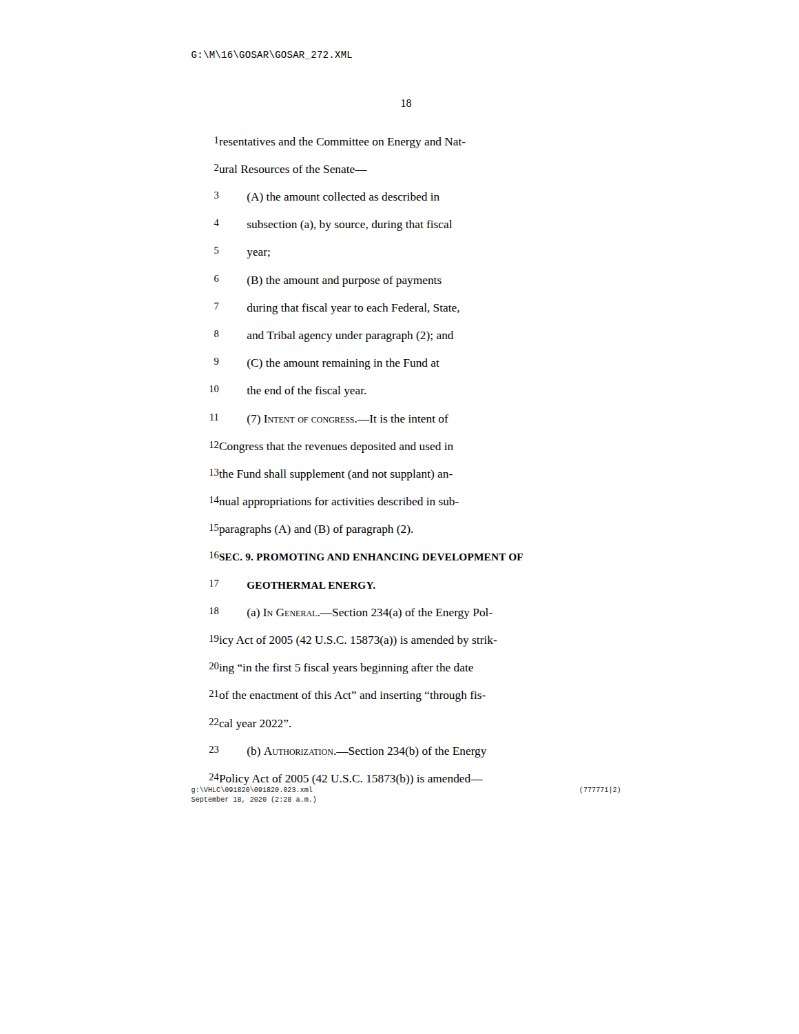G:\M\16\GOSAR\GOSAR_272.XML
18
| 1 | resentatives and the Committee on Energy and Nat- |
| 2 | ural Resources of the Senate— |
| 3 | (A) the amount collected as described in |
| 4 | subsection (a), by source, during that fiscal |
| 5 | year; |
| 6 | (B) the amount and purpose of payments |
| 7 | during that fiscal year to each Federal, State, |
| 8 | and Tribal agency under paragraph (2); and |
| 9 | (C) the amount remaining in the Fund at |
| 10 | the end of the fiscal year. |
| 11 | (7) Intent of congress. —It is the intent of |
| 12 | Congress that the revenues deposited and used in |
| 13 | the Fund shall supplement (and not supplant) an- |
| 14 | nual appropriations for activities described in sub- |
| 15 | paragraphs (A) and (B) of paragraph (2). |
| 16 | SEC. 9. PROMOTING AND ENHANCING DEVELOPMENT OF |
| 17 | GEOTHERMAL ENERGY. |
| 18 | (a) In General. —Section 234(a) of the Energy Pol- |
| 19 | icy Act of 2005 (42 U.S.C. 15873(a)) is amended by strik- |
| 20 | ing “in the first 5 fiscal years beginning after the date |
| 21 | of the enactment of this Act” and inserting “through fis- |
| 22 | cal year 2022”. |
| 23 | (b) Authorization. —Section 234(b) of the Energy |
| 24 | Policy Act of 2005 (42 U.S.C. 15873(b)) is amended— |
g:\VHLC\091820\091820.023.xml
September 18, 2020 (2:28 a.m.)
(777771|2)